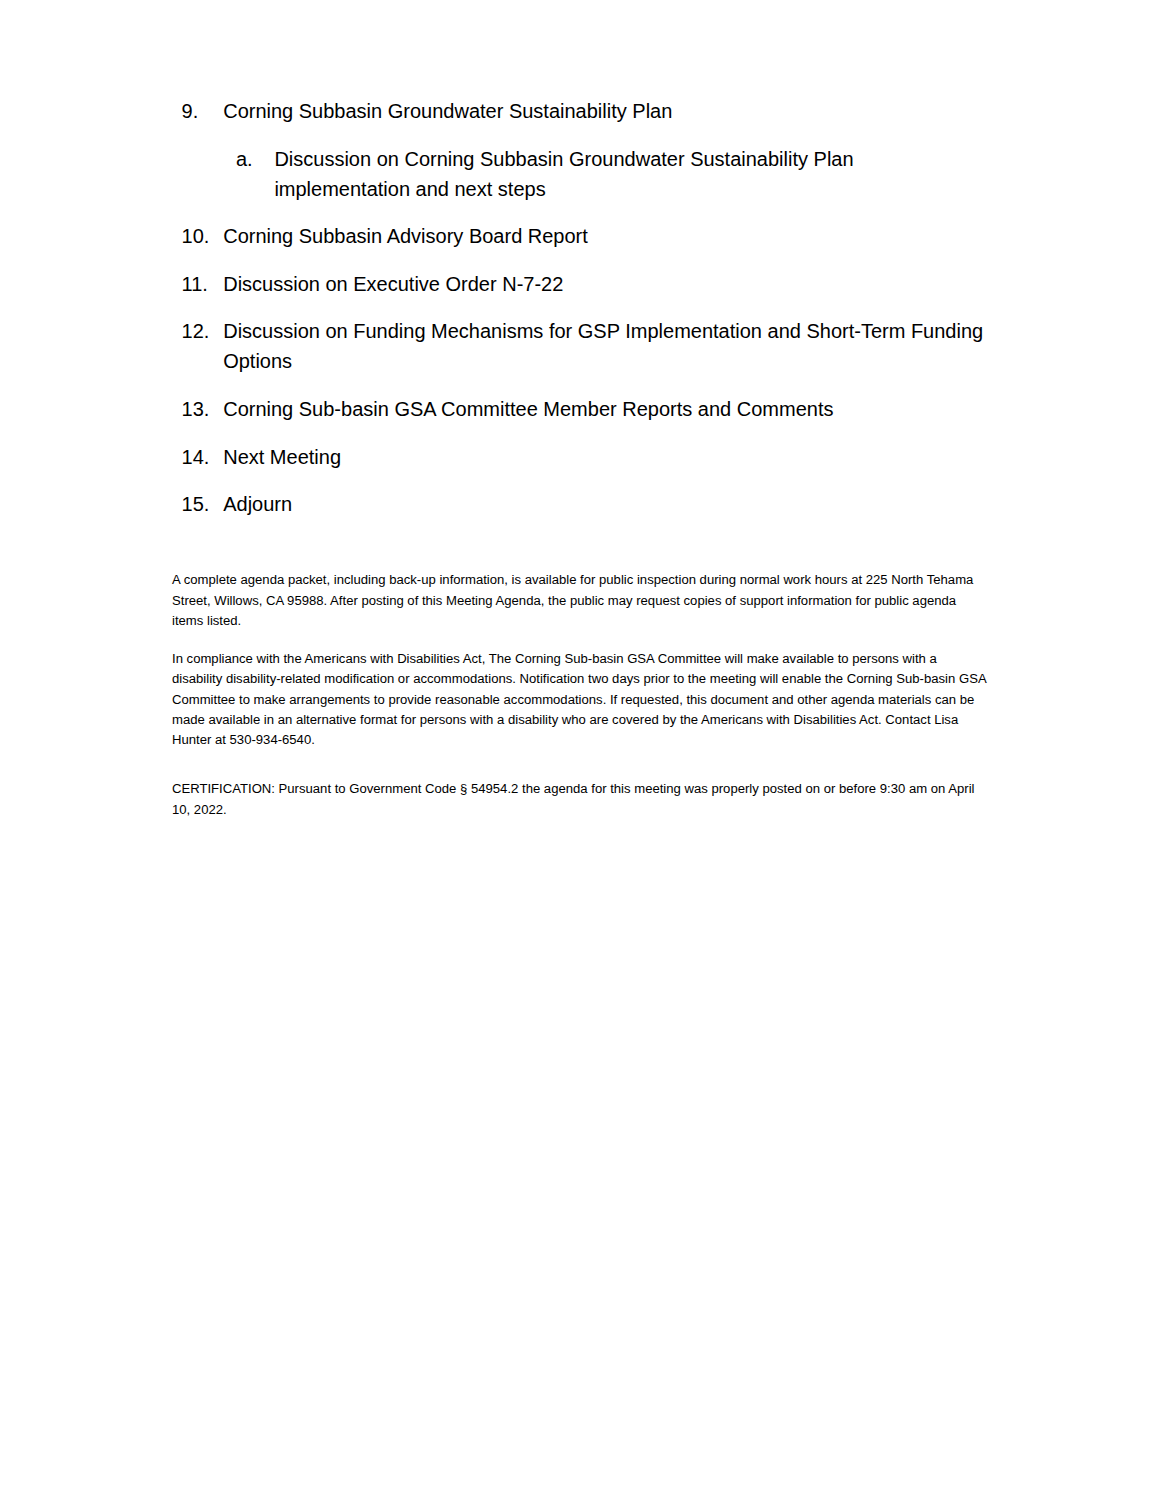Corning Subbasin Groundwater Sustainability Plan
Discussion on Corning Subbasin Groundwater Sustainability Plan implementation and next steps
Corning Subbasin Advisory Board Report
Discussion on Executive Order N-7-22
Discussion on Funding Mechanisms for GSP Implementation and Short-Term Funding Options
Corning Sub-basin GSA Committee Member Reports and Comments
Next Meeting
Adjourn
A complete agenda packet, including back-up information, is available for public inspection during normal work hours at 225 North Tehama Street, Willows, CA 95988. After posting of this Meeting Agenda, the public may request copies of support information for public agenda items listed.
In compliance with the Americans with Disabilities Act, The Corning Sub-basin GSA Committee will make available to persons with a disability disability-related modification or accommodations. Notification two days prior to the meeting will enable the Corning Sub-basin GSA Committee to make arrangements to provide reasonable accommodations. If requested, this document and other agenda materials can be made available in an alternative format for persons with a disability who are covered by the Americans with Disabilities Act. Contact Lisa Hunter at 530-934-6540.
CERTIFICATION: Pursuant to Government Code § 54954.2 the agenda for this meeting was properly posted on or before 9:30 am on April 10, 2022.